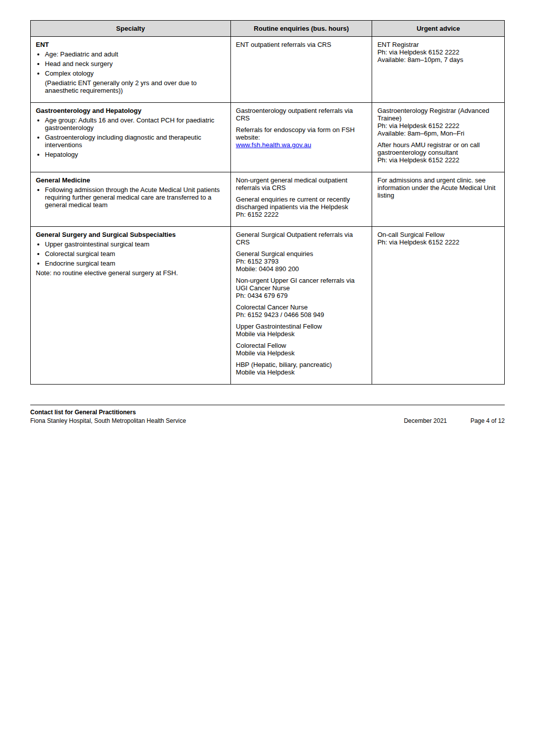| Specialty | Routine enquiries (bus. hours) | Urgent advice |
| --- | --- | --- |
| ENT Age: Paediatric and adult Head and neck surgery Complex otology (Paediatric ENT generally only 2 yrs and over due to anaesthetic requirements)) | ENT outpatient referrals via CRS | ENT Registrar Ph: via Helpdesk 6152 2222 Available: 8am–10pm, 7 days |
| Gastroenterology and Hepatology Age group: Adults 16 and over. Contact PCH for paediatric gastroenterology Gastroenterology including diagnostic and therapeutic interventions Hepatology | Gastroenterology outpatient referrals via CRS Referrals for endoscopy via form on FSH website: www.fsh.health.wa.gov.au | Gastroenterology Registrar (Advanced Trainee) Ph: via Helpdesk 6152 2222 Available: 8am–6pm, Mon–Fri After hours AMU registrar or on call gastroenterology consultant Ph: via Helpdesk 6152 2222 |
| General Medicine Following admission through the Acute Medical Unit patients requiring further general medical care are transferred to a general medical team | Non-urgent general medical outpatient referrals via CRS General enquiries re current or recently discharged inpatients via the Helpdesk Ph: 6152 2222 | For admissions and urgent clinic. see information under the Acute Medical Unit listing |
| General Surgery and Surgical Subspecialties Upper gastrointestinal surgical team Colorectal surgical team Endocrine surgical team Note: no routine elective general surgery at FSH. | General Surgical Outpatient referrals via CRS General Surgical enquiries Ph: 6152 3793 Mobile: 0404 890 200 Non-urgent Upper GI cancer referrals via UGI Cancer Nurse Ph: 0434 679 679 Colorectal Cancer Nurse Ph: 6152 9423 / 0466 508 949 Upper Gastrointestinal Fellow Mobile via Helpdesk Colorectal Fellow Mobile via Helpdesk HBP (Hepatic, biliary, pancreatic) Mobile via Helpdesk | On-call Surgical Fellow Ph: via Helpdesk 6152 2222 |
Contact list for General Practitioners
Fiona Stanley Hospital, South Metropolitan Health Service
December 2021 Page 4 of 12